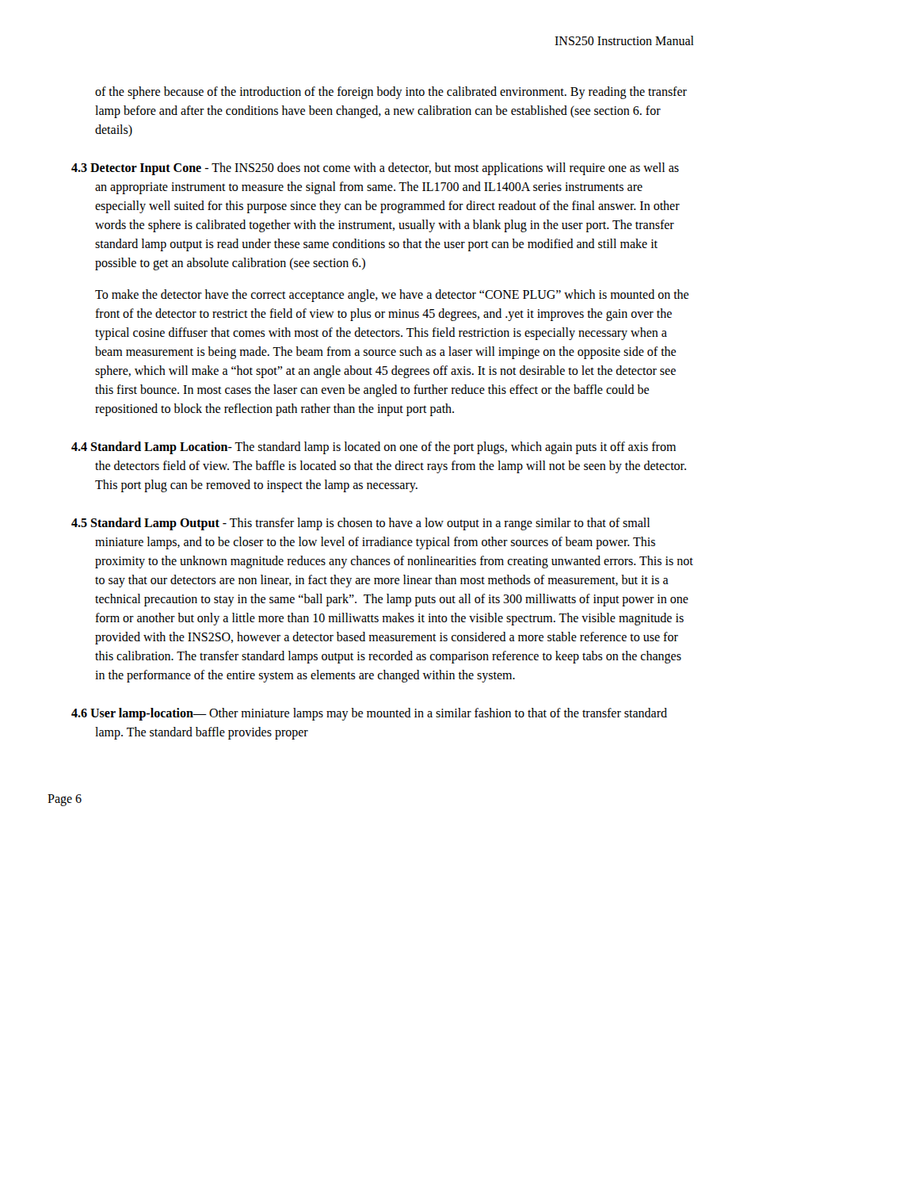INS250 Instruction Manual
of the sphere because of the introduction of the foreign body into the calibrated environment. By reading the transfer lamp before and after the conditions have been changed, a new calibration can be established (see section 6. for details)
4.3 Detector Input Cone - The INS250 does not come with a detector, but most applications will require one as well as an appropriate instrument to measure the signal from same. The IL1700 and IL1400A series instruments are especially well suited for this purpose since they can be programmed for direct readout of the final answer. In other words the sphere is calibrated together with the instrument, usually with a blank plug in the user port. The transfer standard lamp output is read under these same conditions so that the user port can be modified and still make it possible to get an absolute calibration (see section 6.)
To make the detector have the correct acceptance angle, we have a detector “CONE PLUG” which is mounted on the front of the detector to restrict the field of view to plus or minus 45 degrees, and .yet it improves the gain over the typical cosine diffuser that comes with most of the detectors. This field restriction is especially necessary when a beam measurement is being made. The beam from a source such as a laser will impinge on the opposite side of the sphere, which will make a “hot spot” at an angle about 45 degrees off axis. It is not desirable to let the detector see this first bounce. In most cases the laser can even be angled to further reduce this effect or the baffle could be repositioned to block the reflection path rather than the input port path.
4.4 Standard Lamp Location- The standard lamp is located on one of the port plugs, which again puts it off axis from the detectors field of view. The baffle is located so that the direct rays from the lamp will not be seen by the detector. This port plug can be removed to inspect the lamp as necessary.
4.5 Standard Lamp Output - This transfer lamp is chosen to have a low output in a range similar to that of small miniature lamps, and to be closer to the low level of irradiance typical from other sources of beam power. This proximity to the unknown magnitude reduces any chances of nonlinearities from creating unwanted errors. This is not to say that our detectors are non linear, in fact they are more linear than most methods of measurement, but it is a technical precaution to stay in the same “ball park”. The lamp puts out all of its 300 milliwatts of input power in one form or another but only a little more than 10 milliwatts makes it into the visible spectrum. The visible magnitude is provided with the INS2SO, however a detector based measurement is considered a more stable reference to use for this calibration. The transfer standard lamps output is recorded as comparison reference to keep tabs on the changes in the performance of the entire system as elements are changed within the system.
4.6 User lamp-location— Other miniature lamps may be mounted in a similar fashion to that of the transfer standard lamp. The standard baffle provides proper
Page 6